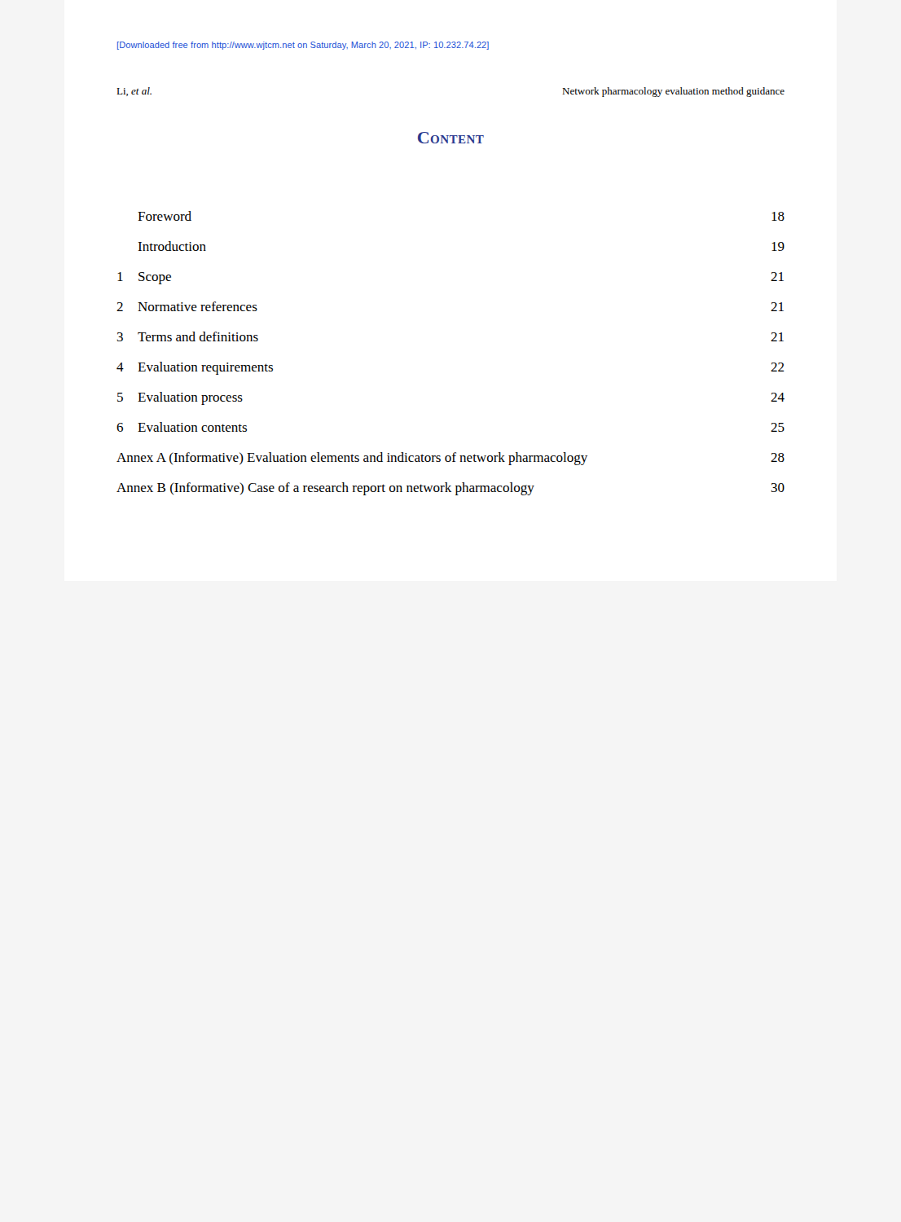[Downloaded free from http://www.wjtcm.net on Saturday, March 20, 2021, IP: 10.232.74.22]
Li, et al. Network pharmacology evaluation method guidance
Content
| | Foreword | 18 |
| | Introduction | 19 |
| 1 | Scope | 21 |
| 2 | Normative references | 21 |
| 3 | Terms and definitions | 21 |
| 4 | Evaluation requirements | 22 |
| 5 | Evaluation process | 24 |
| 6 | Evaluation contents | 25 |
| Annex A (Informative) Evaluation elements and indicators of network pharmacology | 28 |
| Annex B (Informative) Case of a research report on network pharmacology | 30 |